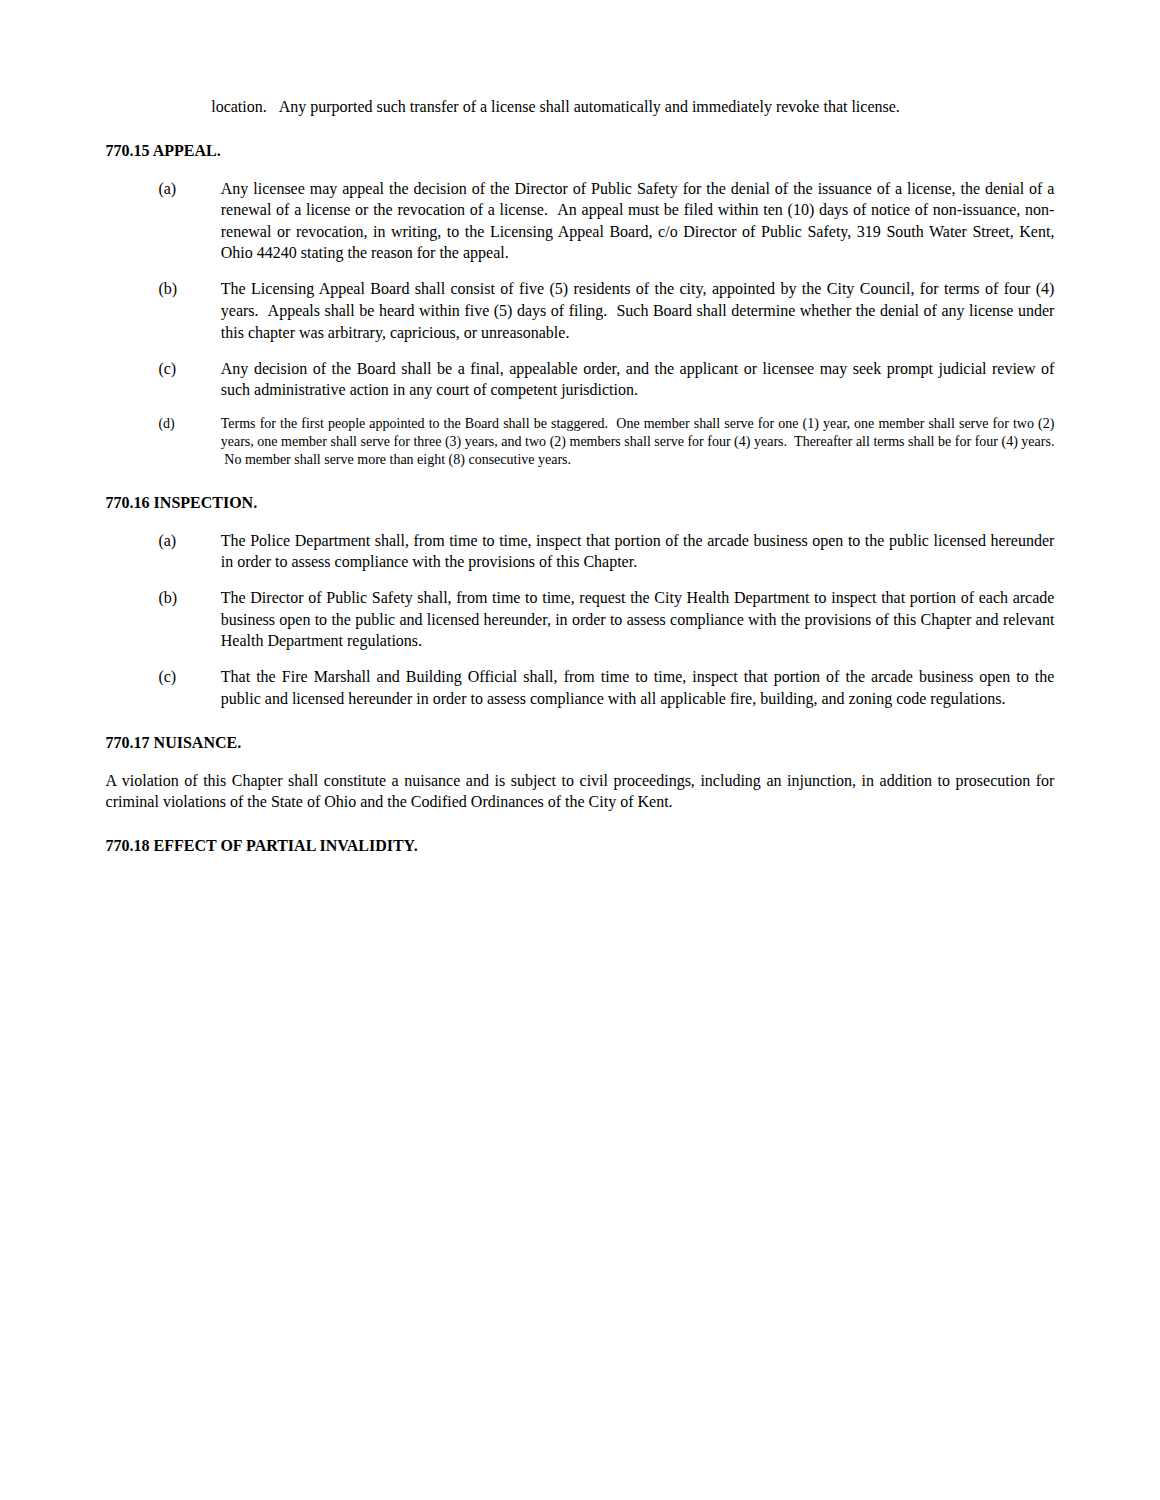location. Any purported such transfer of a license shall automatically and immediately revoke that license.
770.15 APPEAL.
(a)
Any licensee may appeal the decision of the Director of Public Safety for the denial of the issuance of a license, the denial of a renewal of a license or the revocation of a license. An appeal must be filed within ten (10) days of notice of non-issuance, non-renewal or revocation, in writing, to the Licensing Appeal Board, c/o Director of Public Safety, 319 South Water Street, Kent, Ohio 44240 stating the reason for the appeal.
(b)
The Licensing Appeal Board shall consist of five (5) residents of the city, appointed by the City Council, for terms of four (4) years. Appeals shall be heard within five (5) days of filing. Such Board shall determine whether the denial of any license under this chapter was arbitrary, capricious, or unreasonable.
(c)
Any decision of the Board shall be a final, appealable order, and the applicant or licensee may seek prompt judicial review of such administrative action in any court of competent jurisdiction.
(d)
Terms for the first people appointed to the Board shall be staggered. One member shall serve for one (1) year, one member shall serve for two (2) years, one member shall serve for three (3) years, and two (2) members shall serve for four (4) years. Thereafter all terms shall be for four (4) years. No member shall serve more than eight (8) consecutive years.
770.16 INSPECTION.
(a)
The Police Department shall, from time to time, inspect that portion of the arcade business open to the public licensed hereunder in order to assess compliance with the provisions of this Chapter.
(b)
The Director of Public Safety shall, from time to time, request the City Health Department to inspect that portion of each arcade business open to the public and licensed hereunder, in order to assess compliance with the provisions of this Chapter and relevant Health Department regulations.
(c)
That the Fire Marshall and Building Official shall, from time to time, inspect that portion of the arcade business open to the public and licensed hereunder in order to assess compliance with all applicable fire, building, and zoning code regulations.
770.17 NUISANCE.
A violation of this Chapter shall constitute a nuisance and is subject to civil proceedings, including an injunction, in addition to prosecution for criminal violations of the State of Ohio and the Codified Ordinances of the City of Kent.
770.18 EFFECT OF PARTIAL INVALIDITY.